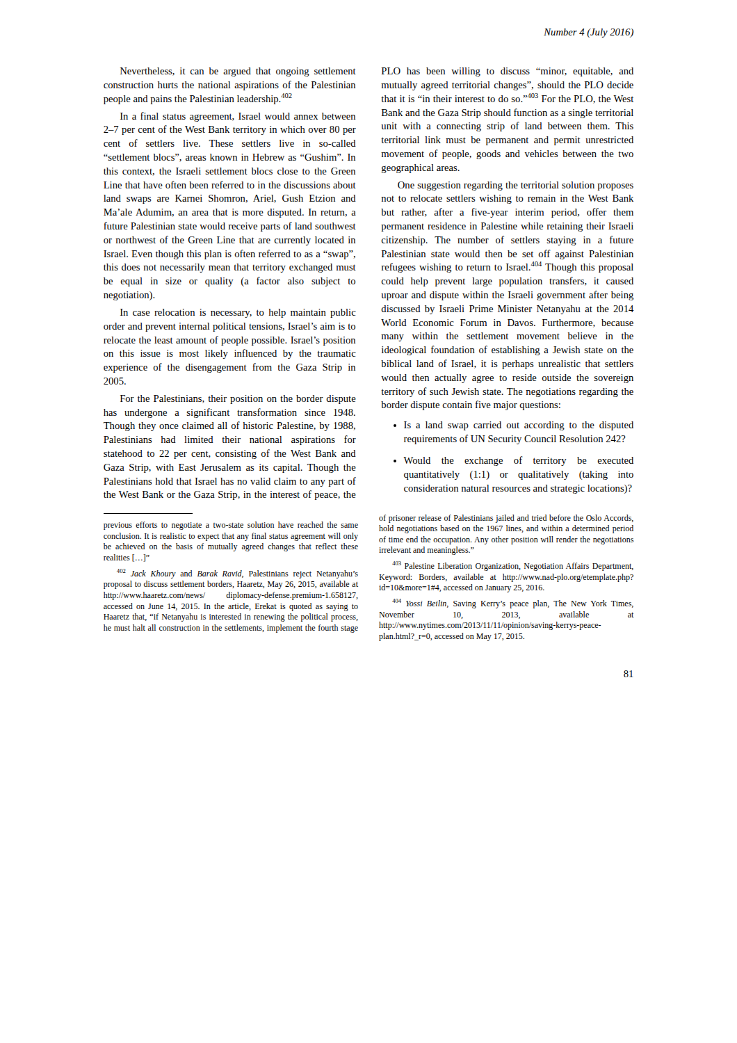Number 4 (July 2016)
Nevertheless, it can be argued that ongoing settlement construction hurts the national aspirations of the Palestinian people and pains the Palestinian leadership.402
In a final status agreement, Israel would annex between 2–7 per cent of the West Bank territory in which over 80 per cent of settlers live. These settlers live in so-called “settlement blocs”, areas known in Hebrew as “Gushim”. In this context, the Israeli settlement blocs close to the Green Line that have often been referred to in the discussions about land swaps are Karnei Shomron, Ariel, Gush Etzion and Ma’ale Adumim, an area that is more disputed. In return, a future Palestinian state would receive parts of land southwest or northwest of the Green Line that are currently located in Israel. Even though this plan is often referred to as a “swap”, this does not necessarily mean that territory exchanged must be equal in size or quality (a factor also subject to negotiation).
In case relocation is necessary, to help maintain public order and prevent internal political tensions, Israel’s aim is to relocate the least amount of people possible. Israel’s position on this issue is most likely influenced by the traumatic experience of the disengagement from the Gaza Strip in 2005.
For the Palestinians, their position on the border dispute has undergone a significant transformation since 1948. Though they once claimed all of historic Palestine, by 1988, Palestinians had limited their national aspirations for statehood to 22 per cent, consisting of the West Bank and Gaza Strip, with East Jerusalem as its capital. Though the Palestinians hold that Israel has no valid claim to any part of the West Bank or the Gaza Strip, in the interest of peace, the PLO has been willing to discuss “minor, equitable, and mutually agreed territorial changes”, should the PLO decide that it is “in their interest to do so.”403 For the PLO, the West Bank and the Gaza Strip should function as a single territorial unit with a connecting strip of land between them. This territorial link must be permanent and permit unrestricted movement of people, goods and vehicles between the two geographical areas.
One suggestion regarding the territorial solution proposes not to relocate settlers wishing to remain in the West Bank but rather, after a five-year interim period, offer them permanent residence in Palestine while retaining their Israeli citizenship. The number of settlers staying in a future Palestinian state would then be set off against Palestinian refugees wishing to return to Israel.404 Though this proposal could help prevent large population transfers, it caused uproar and dispute within the Israeli government after being discussed by Israeli Prime Minister Netanyahu at the 2014 World Economic Forum in Davos. Furthermore, because many within the settlement movement believe in the ideological foundation of establishing a Jewish state on the biblical land of Israel, it is perhaps unrealistic that settlers would then actually agree to reside outside the sovereign territory of such Jewish state. The negotiations regarding the border dispute contain five major questions:
Is a land swap carried out according to the disputed requirements of UN Security Council Resolution 242?
Would the exchange of territory be executed quantitatively (1:1) or qualitatively (taking into consideration natural resources and strategic locations)?
previous efforts to negotiate a two-state solution have reached the same conclusion. It is realistic to expect that any final status agreement will only be achieved on the basis of mutually agreed changes that reflect these realities […]”
402 Jack Khoury and Barak Ravid, Palestinians reject Netanyahu’s proposal to discuss settlement borders, Haaretz, May 26, 2015, available at http://www.haaretz.com/news/ diplomacy-defense.premium-1.658127, accessed on June 14, 2015. In the article, Erekat is quoted as saying to Haaretz that, “if Netanyahu is interested in renewing the political process, he must halt all construction in the settlements, implement the fourth stage of prisoner release of Palestinians jailed and tried before the Oslo Accords, hold negotiations based on the 1967 lines, and within a determined period of time end the occupation. Any other position will render the negotiations irrelevant and meaningless.”
403 Palestine Liberation Organization, Negotiation Affairs Department, Keyword: Borders, available at http://www.nad-plo.org/etemplate.php?id=10&more=1#4, accessed on January 25, 2016.
404 Yossi Beilin, Saving Kerry’s peace plan, The New York Times, November 10, 2013, available at http://www.nytimes.com/2013/11/11/opinion/saving-kerrys-peace-plan.html?_r=0, accessed on May 17, 2015.
81